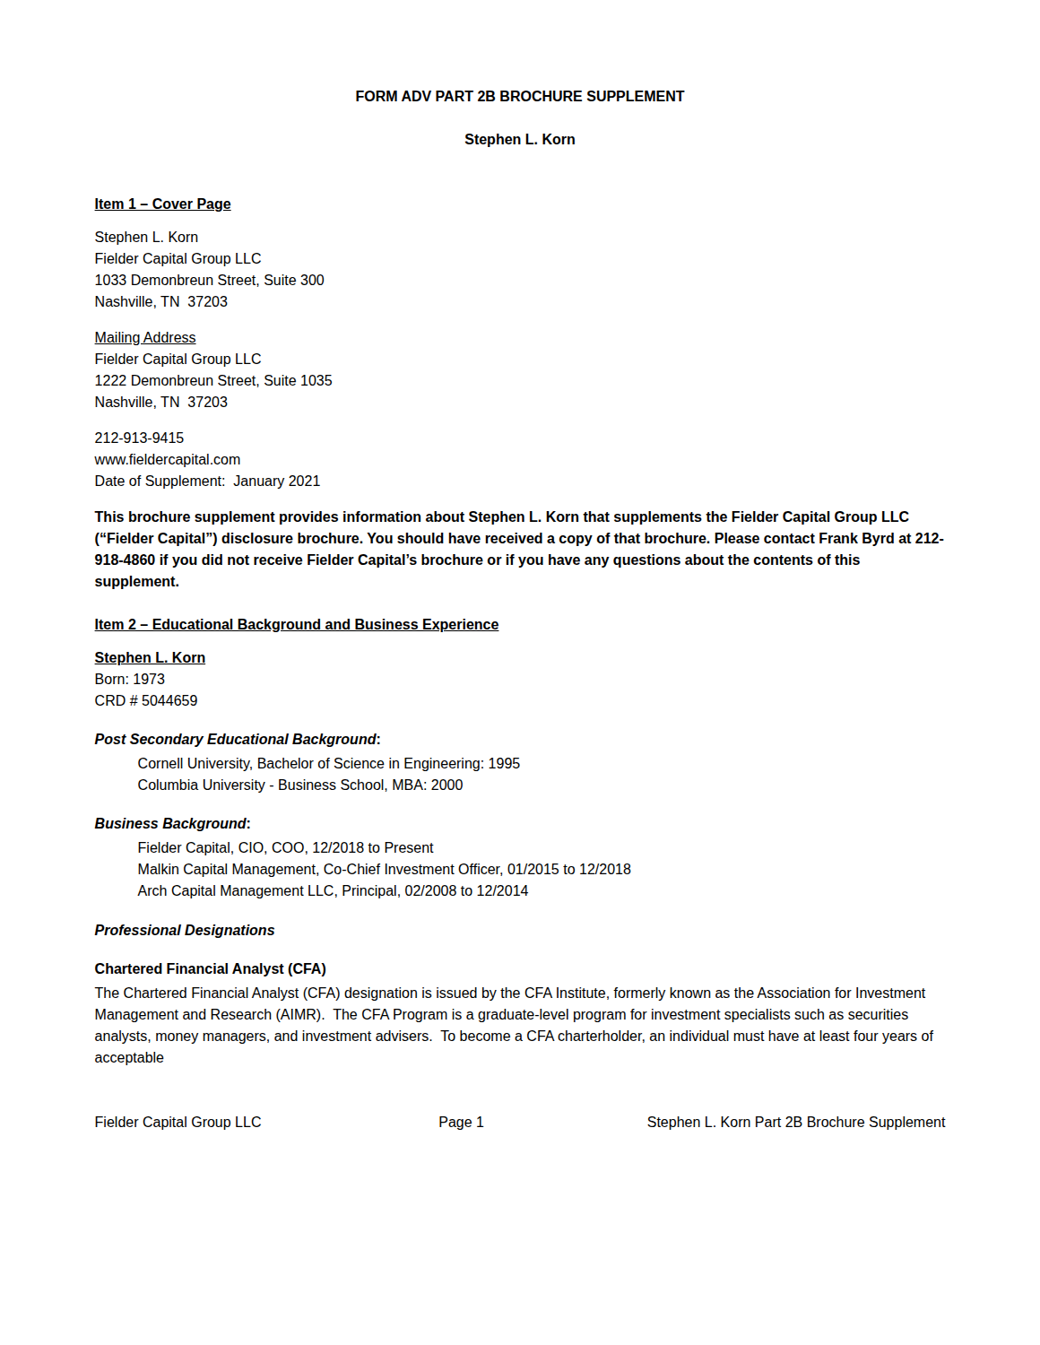FORM ADV PART 2B BROCHURE SUPPLEMENT
Stephen L. Korn
Item 1 – Cover Page
Stephen L. Korn
Fielder Capital Group LLC
1033 Demonbreun Street, Suite 300
Nashville, TN 37203
Mailing Address
Fielder Capital Group LLC
1222 Demonbreun Street, Suite 1035
Nashville, TN 37203
212-913-9415
www.fieldercapital.com
Date of Supplement: January 2021
This brochure supplement provides information about Stephen L. Korn that supplements the Fielder Capital Group LLC (“Fielder Capital”) disclosure brochure. You should have received a copy of that brochure. Please contact Frank Byrd at 212-918-4860 if you did not receive Fielder Capital’s brochure or if you have any questions about the contents of this supplement.
Item 2 – Educational Background and Business Experience
Stephen L. Korn
Born: 1973
CRD # 5044659
Post Secondary Educational Background:
Cornell University, Bachelor of Science in Engineering: 1995
Columbia University - Business School, MBA: 2000
Business Background:
Fielder Capital, CIO, COO, 12/2018 to Present
Malkin Capital Management, Co-Chief Investment Officer, 01/2015 to 12/2018
Arch Capital Management LLC, Principal, 02/2008 to 12/2014
Professional Designations
Chartered Financial Analyst (CFA)
The Chartered Financial Analyst (CFA) designation is issued by the CFA Institute, formerly known as the Association for Investment Management and Research (AIMR). The CFA Program is a graduate-level program for investment specialists such as securities analysts, money managers, and investment advisers. To become a CFA charterholder, an individual must have at least four years of acceptable
Fielder Capital Group LLC Page 1 Stephen L. Korn Part 2B Brochure Supplement